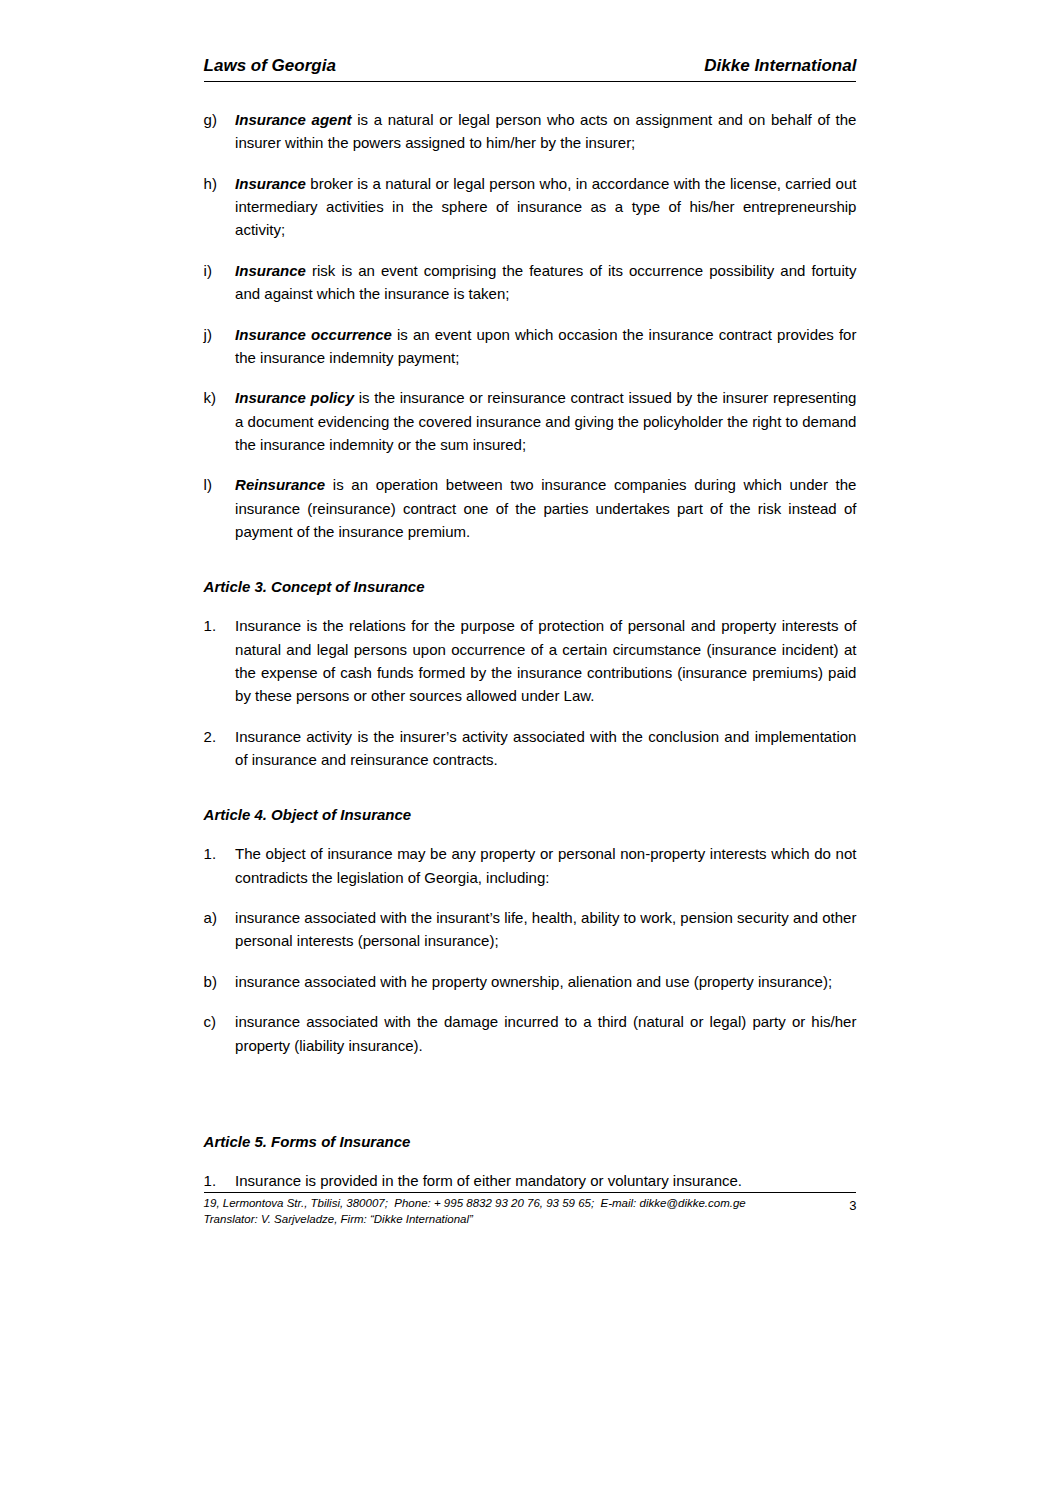Laws of Georgia Dikke International
g) Insurance agent is a natural or legal person who acts on assignment and on behalf of the insurer within the powers assigned to him/her by the insurer;
h) Insurance broker is a natural or legal person who, in accordance with the license, carried out intermediary activities in the sphere of insurance as a type of his/her entrepreneurship activity;
i) Insurance risk is an event comprising the features of its occurrence possibility and fortuity and against which the insurance is taken;
j) Insurance occurrence is an event upon which occasion the insurance contract provides for the insurance indemnity payment;
k) Insurance policy is the insurance or reinsurance contract issued by the insurer representing a document evidencing the covered insurance and giving the policyholder the right to demand the insurance indemnity or the sum insured;
l) Reinsurance is an operation between two insurance companies during which under the insurance (reinsurance) contract one of the parties undertakes part of the risk instead of payment of the insurance premium.
Article 3. Concept of Insurance
1. Insurance is the relations for the purpose of protection of personal and property interests of natural and legal persons upon occurrence of a certain circumstance (insurance incident) at the expense of cash funds formed by the insurance contributions (insurance premiums) paid by these persons or other sources allowed under Law.
2. Insurance activity is the insurer’s activity associated with the conclusion and implementation of insurance and reinsurance contracts.
Article 4. Object of Insurance
1. The object of insurance may be any property or personal non-property interests which do not contradicts the legislation of Georgia, including:
a) insurance associated with the insurant’s life, health, ability to work, pension security and other personal interests (personal insurance);
b) insurance associated with he property ownership, alienation and use (property insurance);
c) insurance associated with the damage incurred to a third (natural or legal) party or his/her property (liability insurance).
Article 5. Forms of Insurance
1. Insurance is provided in the form of either mandatory or voluntary insurance.
19, Lermontova Str., Tbilisi, 380007; Phone: + 995 8832 93 20 76, 93 59 65; E-mail: dikke@dikke.com.ge
Translator: V. Sarjveladze, Firm: “Dikke International”
3